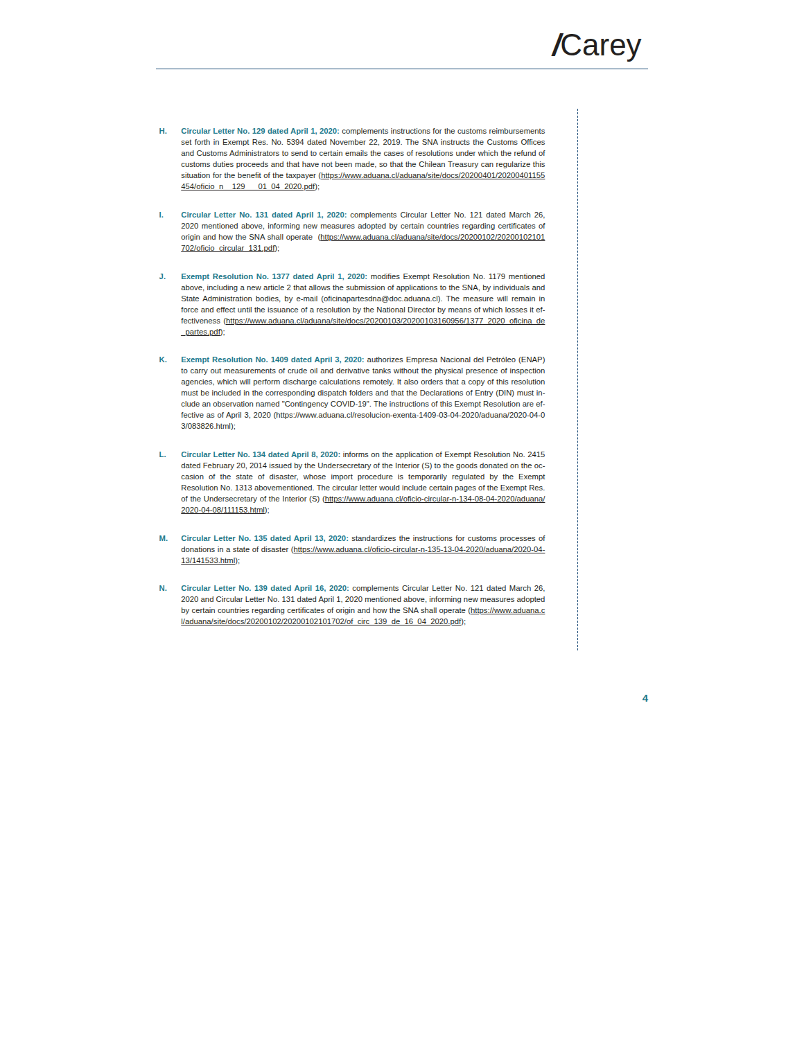/Carey
H. Circular Letter No. 129 dated April 1, 2020: complements instructions for the customs reimbursements set forth in Exempt Res. No. 5394 dated November 22, 2019. The SNA instructs the Customs Offices and Customs Administrators to send to certain emails the cases of resolutions under which the refund of customs duties proceeds and that have not been made, so that the Chilean Treasury can regularize this situation for the benefit of the taxpayer (https://www.aduana.cl/aduana/site/docs/20200401/20200401155454/oficio_n__129___01_04_2020.pdf);
I. Circular Letter No. 131 dated April 1, 2020: complements Circular Letter No. 121 dated March 26, 2020 mentioned above, informing new measures adopted by certain countries regarding certificates of origin and how the SNA shall operate (https://www.aduana.cl/aduana/site/docs/20200102/20200102101702/oficio_circular_131.pdf);
J. Exempt Resolution No. 1377 dated April 1, 2020: modifies Exempt Resolution No. 1179 mentioned above, including a new article 2 that allows the submission of applications to the SNA, by individuals and State Administration bodies, by e-mail (oficinapartesdna@doc.aduana.cl). The measure will remain in force and effect until the issuance of a resolution by the National Director by means of which losses it effectiveness (https://www.aduana.cl/aduana/site/docs/20200103/20200103160956/1377_2020_oficina_de_partes.pdf);
K. Exempt Resolution No. 1409 dated April 3, 2020: authorizes Empresa Nacional del Petróleo (ENAP) to carry out measurements of crude oil and derivative tanks without the physical presence of inspection agencies, which will perform discharge calculations remotely. It also orders that a copy of this resolution must be included in the corresponding dispatch folders and that the Declarations of Entry (DIN) must include an observation named "Contingency COVID-19". The instructions of this Exempt Resolution are effective as of April 3, 2020 (https://www.aduana.cl/resolucion-exenta-1409-03-04-2020/aduana/2020-04-03/083826.html);
L. Circular Letter No. 134 dated April 8, 2020: informs on the application of Exempt Resolution No. 2415 dated February 20, 2014 issued by the Undersecretary of the Interior (S) to the goods donated on the occasion of the state of disaster, whose import procedure is temporarily regulated by the Exempt Resolution No. 1313 abovementioned. The circular letter would include certain pages of the Exempt Res. of the Undersecretary of the Interior (S) (https://www.aduana.cl/oficio-circular-n-134-08-04-2020/aduana/2020-04-08/111153.html);
M. Circular Letter No. 135 dated April 13, 2020: standardizes the instructions for customs processes of donations in a state of disaster (https://www.aduana.cl/oficio-circular-n-135-13-04-2020/aduana/2020-04-13/141533.html);
N. Circular Letter No. 139 dated April 16, 2020: complements Circular Letter No. 121 dated March 26, 2020 and Circular Letter No. 131 dated April 1, 2020 mentioned above, informing new measures adopted by certain countries regarding certificates of origin and how the SNA shall operate (https://www.aduana.cl/aduana/site/docs/20200102/20200102101702/of_circ_139_de_16_04_2020.pdf);
4